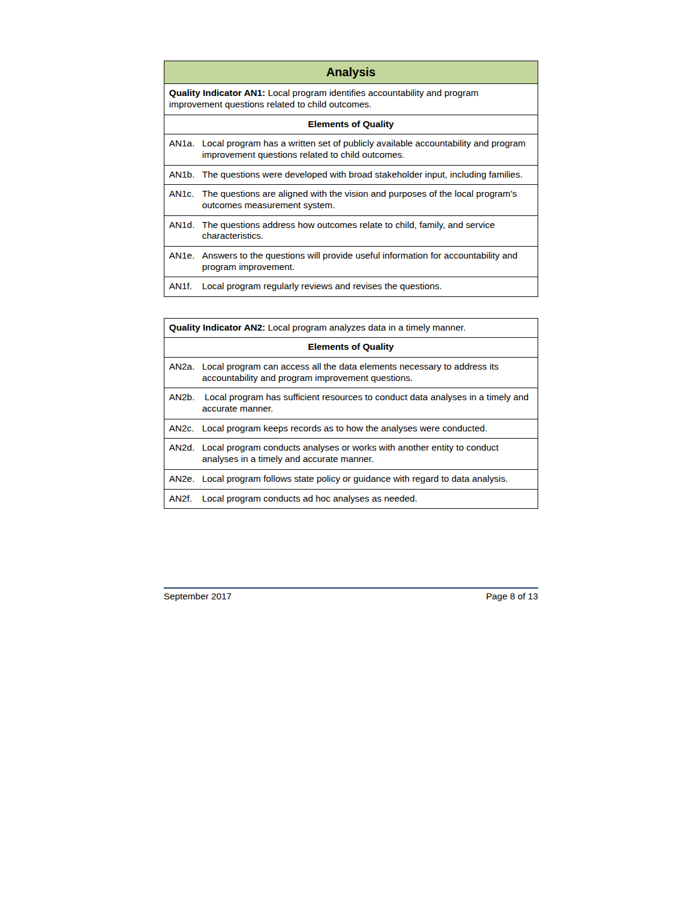| Analysis |
| Quality Indicator AN1: Local program identifies accountability and program improvement questions related to child outcomes. |
| Elements of Quality |
| AN1a. | Local program has a written set of publicly available accountability and program improvement questions related to child outcomes. |
| AN1b. | The questions were developed with broad stakeholder input, including families. |
| AN1c. | The questions are aligned with the vision and purposes of the local program’s outcomes measurement system. |
| AN1d. | The questions address how outcomes relate to child, family, and service characteristics. |
| AN1e. | Answers to the questions will provide useful information for accountability and program improvement. |
| AN1f. | Local program regularly reviews and revises the questions. |
| Quality Indicator AN2: Local program analyzes data in a timely manner. |
| Elements of Quality |
| AN2a. | Local program can access all the data elements necessary to address its accountability and program improvement questions. |
| AN2b. | Local program has sufficient resources to conduct data analyses in a timely and accurate manner. |
| AN2c. | Local program keeps records as to how the analyses were conducted. |
| AN2d. | Local program conducts analyses or works with another entity to conduct analyses in a timely and accurate manner. |
| AN2e. | Local program follows state policy or guidance with regard to data analysis. |
| AN2f. | Local program conducts ad hoc analyses as needed. |
September 2017
Page 8 of 13